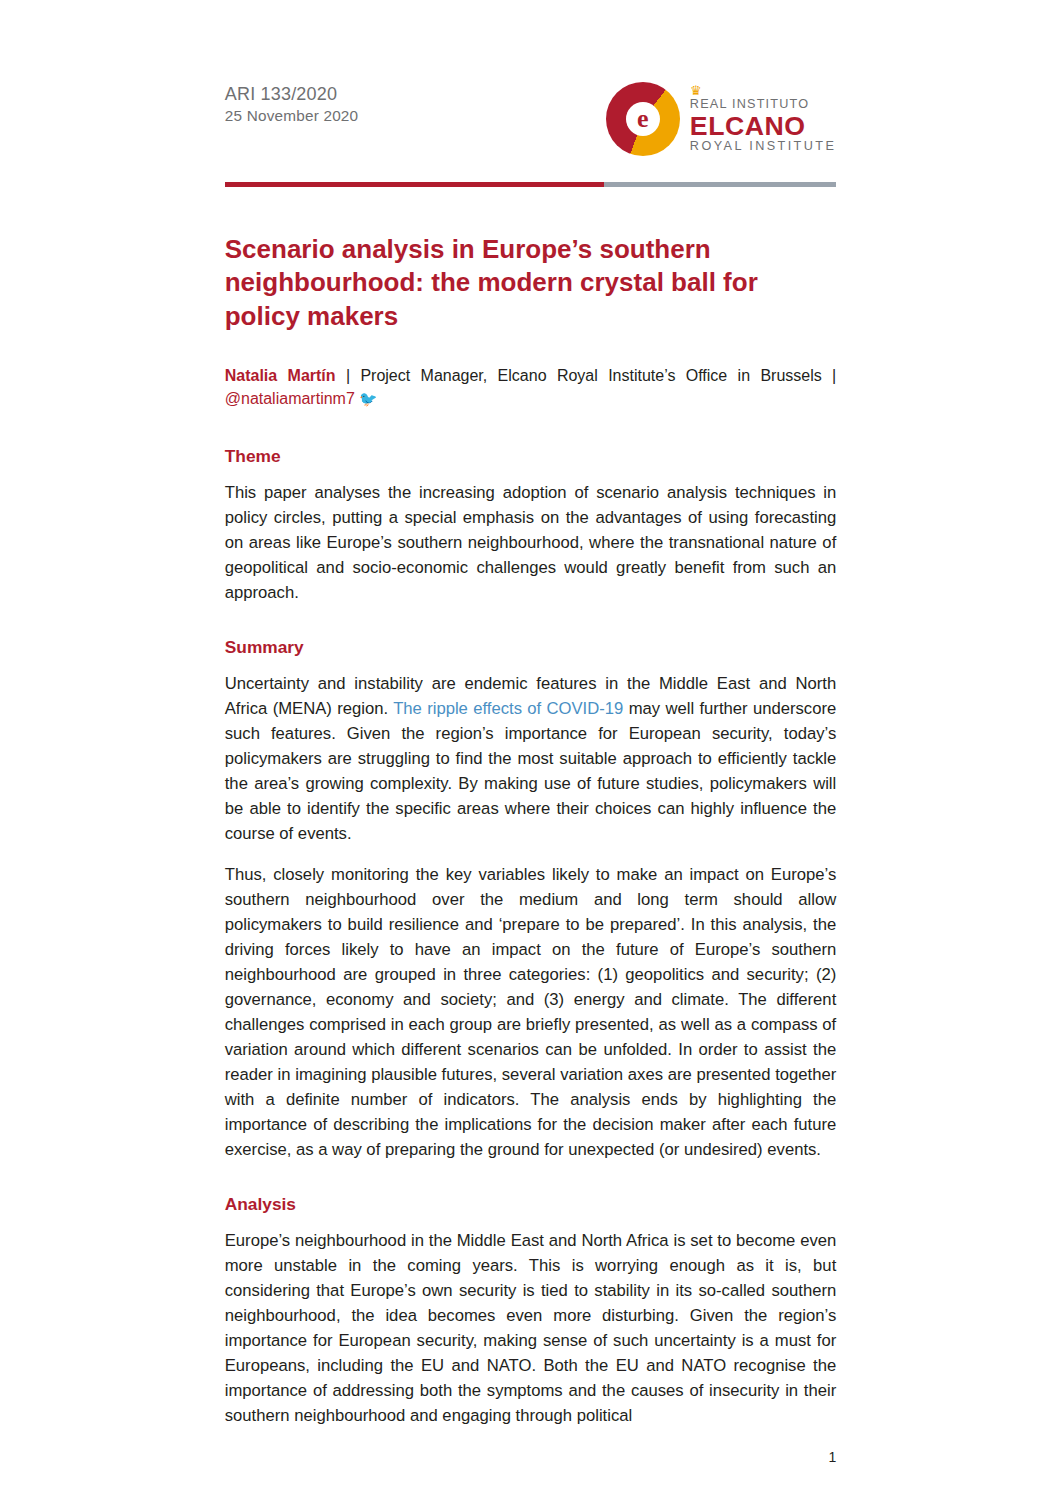ARI 133/2020 25 November 2020
e
♛
REAL INSTITUTO
ELCANO
ROYAL INSTITUTE
Scenario analysis in Europe’s southern neighbourhood: the modern crystal ball for policy makers
Natalia Martín | Project Manager, Elcano Royal Institute’s Office in Brussels | @nataliamartinm7 🐦
Theme
This paper analyses the increasing adoption of scenario analysis techniques in policy circles, putting a special emphasis on the advantages of using forecasting on areas like Europe’s southern neighbourhood, where the transnational nature of geopolitical and socio-economic challenges would greatly benefit from such an approach.
Summary
Uncertainty and instability are endemic features in the Middle East and North Africa (MENA) region. The ripple effects of COVID-19 may well further underscore such features. Given the region’s importance for European security, today’s policymakers are struggling to find the most suitable approach to efficiently tackle the area’s growing complexity. By making use of future studies, policymakers will be able to identify the specific areas where their choices can highly influence the course of events.
Thus, closely monitoring the key variables likely to make an impact on Europe’s southern neighbourhood over the medium and long term should allow policymakers to build resilience and ‘prepare to be prepared’. In this analysis, the driving forces likely to have an impact on the future of Europe’s southern neighbourhood are grouped in three categories: (1) geopolitics and security; (2) governance, economy and society; and (3) energy and climate. The different challenges comprised in each group are briefly presented, as well as a compass of variation around which different scenarios can be unfolded. In order to assist the reader in imagining plausible futures, several variation axes are presented together with a definite number of indicators. The analysis ends by highlighting the importance of describing the implications for the decision maker after each future exercise, as a way of preparing the ground for unexpected (or undesired) events.
Analysis
Europe’s neighbourhood in the Middle East and North Africa is set to become even more unstable in the coming years. This is worrying enough as it is, but considering that Europe’s own security is tied to stability in its so-called southern neighbourhood, the idea becomes even more disturbing. Given the region’s importance for European security, making sense of such uncertainty is a must for Europeans, including the EU and NATO. Both the EU and NATO recognise the importance of addressing both the symptoms and the causes of insecurity in their southern neighbourhood and engaging through political
1